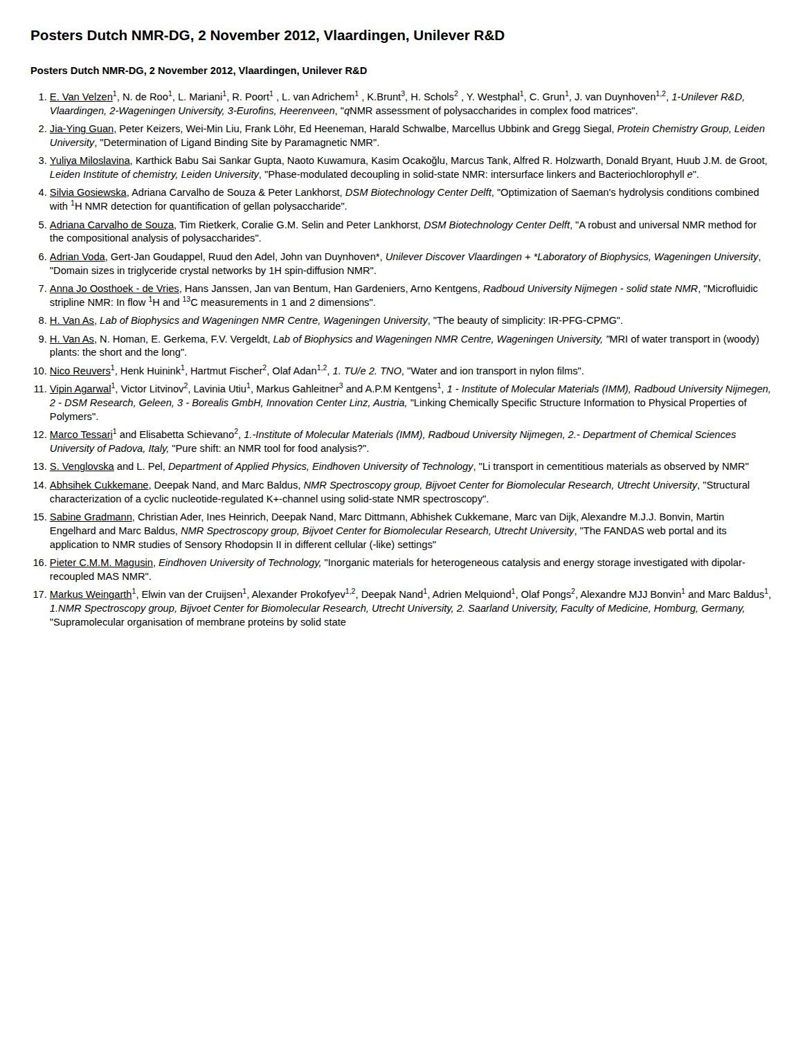Posters Dutch NMR-DG, 2 November 2012, Vlaardingen, Unilever R&D
Posters Dutch NMR-DG, 2 November 2012, Vlaardingen, Unilever R&D
E. Van Velzen1, N. de Roo1, L. Mariani1, R. Poort1 , L. van Adrichem1 , K.Brunt3, H. Schols2 , Y. Westphal1, C. Grun1, J. van Duynhoven1,2, 1-Unilever R&D, Vlaardingen, 2-Wageningen University, 3-Eurofins, Heerenveen, "q NMR assessment of polysaccharides in complex food matrices".
Jia-Ying Guan, Peter Keizers, Wei-Min Liu, Frank Löhr, Ed Heeneman, Harald Schwalbe, Marcellus Ubbink and Gregg Siegal, Protein Chemistry Group, Leiden University, "Determination of Ligand Binding Site by Paramagnetic NMR".
Yuliya Miloslavina, Karthick Babu Sai Sankar Gupta, Naoto Kuwamura, Kasim Ocakoğlu, Marcus Tank, Alfred R. Holzwarth, Donald Bryant, Huub J.M. de Groot, Leiden Institute of chemistry, Leiden University, "Phase-modulated decoupling in solid-state NMR: intersurface linkers and Bacteriochlorophyll e".
Silvia Gosiewska, Adriana Carvalho de Souza & Peter Lankhorst, DSM Biotechnology Center Delft, "Optimization of Saeman's hydrolysis conditions combined with 1H NMR detection for quantification of gellan polysaccharide".
Adriana Carvalho de Souza, Tim Rietkerk, Coralie G.M. Selin and Peter Lankhorst, DSM Biotechnology Center Delft, "A robust and universal NMR method for the compositional analysis of polysaccharides".
Adrian Voda, Gert-Jan Goudappel, Ruud den Adel, John van Duynhoven*, Unilever Discover Vlaardingen + *Laboratory of Biophysics, Wageningen University, "Domain sizes in triglyceride crystal networks by 1H spin-diffusion NMR".
Anna Jo Oosthoek - de Vries, Hans Janssen, Jan van Bentum, Han Gardeniers, Arno Kentgens, Radboud University Nijmegen - solid state NMR, "Microfluidic stripline NMR: In flow 1H and 13C measurements in 1 and 2 dimensions".
H. Van As, Lab of Biophysics and Wageningen NMR Centre, Wageningen University, "The beauty of simplicity: IR-PFG-CPMG".
H. Van As, N. Homan, E. Gerkema, F.V. Vergeldt, Lab of Biophysics and Wageningen NMR Centre, Wageningen University, "MRI of water transport in (woody) plants: the short and the long".
Nico Reuvers1, Henk Huinink1, Hartmut Fischer2, Olaf Adan1,2, 1. TU/e 2. TNO, "Water and ion transport in nylon films".
Vipin Agarwal1, Victor Litvinov2, Lavinia Utiu1, Markus Gahleitner3 and A.P.M Kentgens1, 1 - Institute of Molecular Materials (IMM), Radboud University Nijmegen, 2 - DSM Research, Geleen, 3 - Borealis GmbH, Innovation Center Linz, Austria, "Linking Chemically Specific Structure Information to Physical Properties of Polymers".
Marco Tessari1 and Elisabetta Schievano2, 1.-Institute of Molecular Materials (IMM), Radboud University Nijmegen, 2.- Department of Chemical Sciences University of Padova, Italy, "Pure shift: an NMR tool for food analysis?".
S. Venglovska and L. Pel, Department of Applied Physics, Eindhoven University of Technology, "Li transport in cementitious materials as observed by NMR"
Abhsihek Cukkemane, Deepak Nand, and Marc Baldus, NMR Spectroscopy group, Bijvoet Center for Biomolecular Research, Utrecht University, "Structural characterization of a cyclic nucleotide-regulated K+-channel using solid-state NMR spectroscopy".
Sabine Gradmann, Christian Ader, Ines Heinrich, Deepak Nand, Marc Dittmann, Abhishek Cukkemane, Marc van Dijk, Alexandre M.J.J. Bonvin, Martin Engelhard and Marc Baldus, NMR Spectroscopy group, Bijvoet Center for Biomolecular Research, Utrecht University, "The FANDAS web portal and its application to NMR studies of Sensory Rhodopsin II in different cellular (-like) settings"
Pieter C.M.M. Magusin, Eindhoven University of Technology, "Inorganic materials for heterogeneous catalysis and energy storage investigated with dipolar-recoupled MAS NMR".
Markus Weingarth1, Elwin van der Cruijsen1, Alexander Prokofyev1,2, Deepak Nand1, Adrien Melquiond1, Olaf Pongs2, Alexandre MJJ Bonvin1 and Marc Baldus1, 1.NMR Spectroscopy group, Bijvoet Center for Biomolecular Research, Utrecht University, 2. Saarland University, Faculty of Medicine, Homburg, Germany, "Supramolecular organisation of membrane proteins by solid state